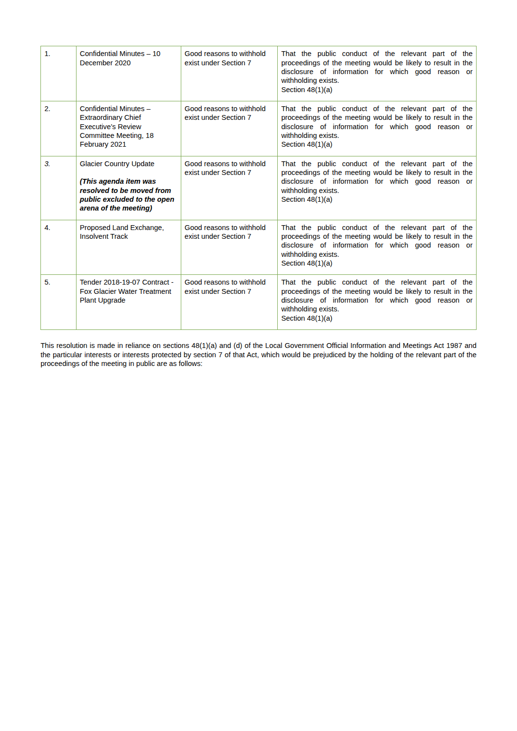| 1. | Confidential Minutes – 10 December 2020 | Good reasons to withhold exist under Section 7 | That the public conduct of the relevant part of the proceedings of the meeting would be likely to result in the disclosure of information for which good reason or withholding exists. Section 48(1)(a) |
| 2. | Confidential Minutes – Extraordinary Chief Executive’s Review Committee Meeting, 18 February 2021 | Good reasons to withhold exist under Section 7 | That the public conduct of the relevant part of the proceedings of the meeting would be likely to result in the disclosure of information for which good reason or withholding exists. Section 48(1)(a) |
| 3. | Glacier Country Update (This agenda item was resolved to be moved from public excluded to the open arena of the meeting) | Good reasons to withhold exist under Section 7 | That the public conduct of the relevant part of the proceedings of the meeting would be likely to result in the disclosure of information for which good reason or withholding exists. Section 48(1)(a) |
| 4. | Proposed Land Exchange, Insolvent Track | Good reasons to withhold exist under Section 7 | That the public conduct of the relevant part of the proceedings of the meeting would be likely to result in the disclosure of information for which good reason or withholding exists. Section 48(1)(a) |
| 5. | Tender 2018-19-07 Contract - Fox Glacier Water Treatment Plant Upgrade | Good reasons to withhold exist under Section 7 | That the public conduct of the relevant part of the proceedings of the meeting would be likely to result in the disclosure of information for which good reason or withholding exists. Section 48(1)(a) |
This resolution is made in reliance on sections 48(1)(a) and (d) of the Local Government Official Information and Meetings Act 1987 and the particular interests or interests protected by section 7 of that Act, which would be prejudiced by the holding of the relevant part of the proceedings of the meeting in public are as follows: